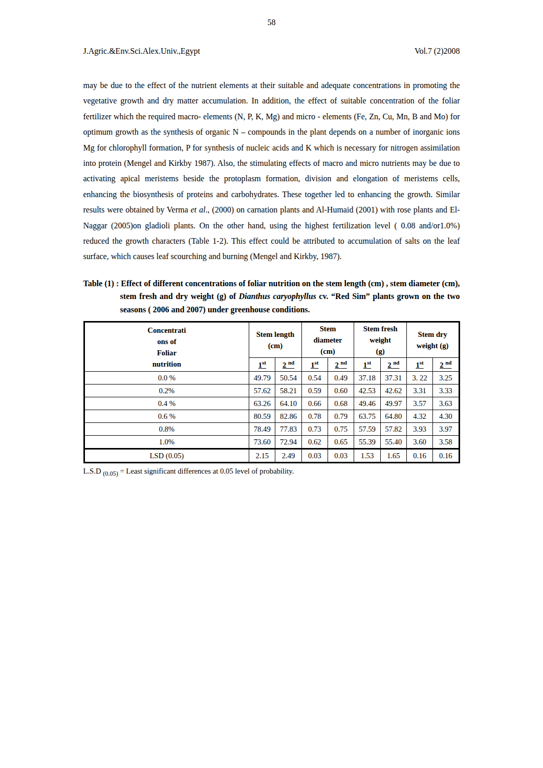58
J.Agric.&Env.Sci.Alex.Univ.,Egypt Vol.7 (2)2008
may be due to the effect of the nutrient elements at their suitable and adequate concentrations in promoting the vegetative growth and dry matter accumulation. In addition, the effect of suitable concentration of the foliar fertilizer which the required macro- elements (N, P, K, Mg) and micro - elements (Fe, Zn, Cu, Mn, B and Mo) for optimum growth as the synthesis of organic N – compounds in the plant depends on a number of inorganic ions Mg for chlorophyll formation, P for synthesis of nucleic acids and K which is necessary for nitrogen assimilation into protein (Mengel and Kirkby 1987). Also, the stimulating effects of macro and micro nutrients may be due to activating apical meristems beside the protoplasm formation, division and elongation of meristems cells, enhancing the biosynthesis of proteins and carbohydrates. These together led to enhancing the growth. Similar results were obtained by Verma et al., (2000) on carnation plants and Al-Humaid (2001) with rose plants and El-Naggar (2005)on gladioli plants. On the other hand, using the highest fertilization level ( 0.08 and/or1.0%) reduced the growth characters (Table 1-2). This effect could be attributed to accumulation of salts on the leaf surface, which causes leaf scourching and burning (Mengel and Kirkby, 1987).
Table (1) : Effect of different concentrations of foliar nutrition on the stem length (cm) , stem diameter (cm), stem fresh and dry weight (g) of Dianthus caryophyllus cv. “Red Sim” plants grown on the two seasons ( 2006 and 2007) under greenhouse conditions.
| Concentrati ons of Foliar nutrition | Stem length (cm) | Stem diameter (cm) | Stem fresh weight (g) | Stem dry weight (g) |
| --- | --- | --- | --- | --- |
| 1 st | 2 nd | 1 st | 2 nd | 1 st | 2 nd | 1 st | 2 nd |
| 0.0 % | 49.79 | 50.54 | 0.54 | 0.49 | 37.18 | 37.31 | 3. 22 | 3.25 |
| 0.2% | 57.62 | 58.21 | 0.59 | 0.60 | 42.53 | 42.62 | 3.31 | 3.33 |
| 0.4 % | 63.26 | 64.10 | 0.66 | 0.68 | 49.46 | 49.97 | 3.57 | 3.63 |
| 0.6 % | 80.59 | 82.86 | 0.78 | 0.79 | 63.75 | 64.80 | 4.32 | 4.30 |
| 0.8% | 78.49 | 77.83 | 0.73 | 0.75 | 57.59 | 57.82 | 3.93 | 3.97 |
| 1.0% | 73.60 | 72.94 | 0.62 | 0.65 | 55.39 | 55.40 | 3.60 | 3.58 |
| LSD (0.05) | 2.15 | 2.49 | 0.03 | 0.03 | 1.53 | 1.65 | 0.16 | 0.16 |
L.S.D (0.05) = Least significant differences at 0.05 level of probability.